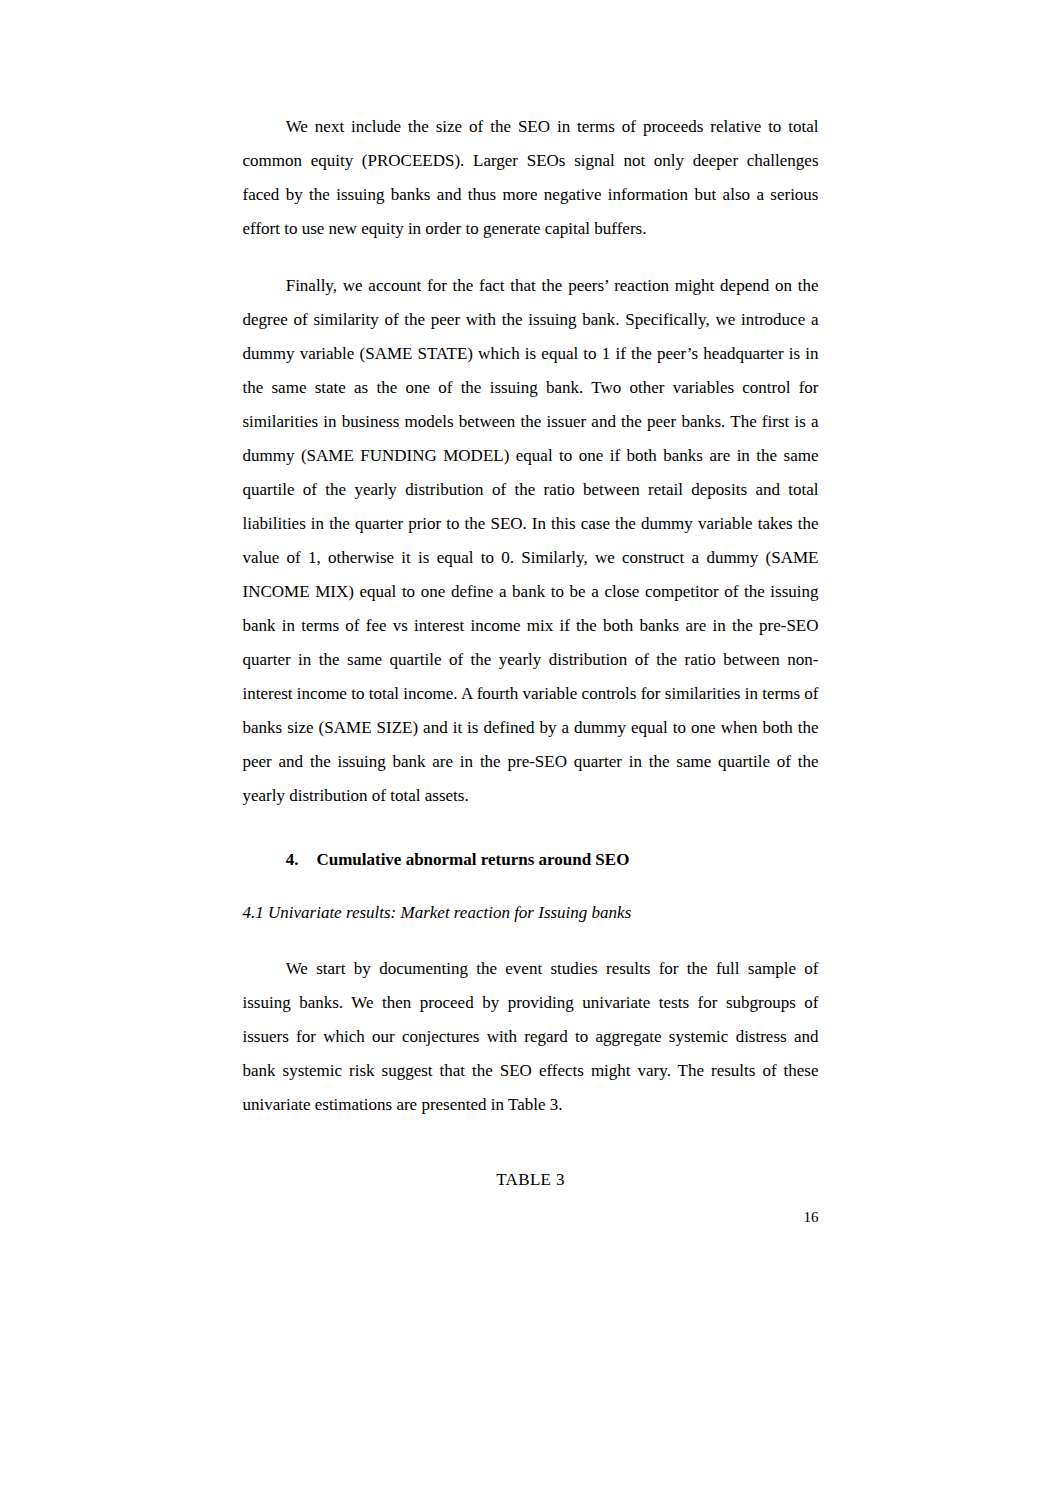We next include the size of the SEO in terms of proceeds relative to total common equity (PROCEEDS). Larger SEOs signal not only deeper challenges faced by the issuing banks and thus more negative information but also a serious effort to use new equity in order to generate capital buffers.
Finally, we account for the fact that the peers’ reaction might depend on the degree of similarity of the peer with the issuing bank. Specifically, we introduce a dummy variable (SAME STATE) which is equal to 1 if the peer’s headquarter is in the same state as the one of the issuing bank. Two other variables control for similarities in business models between the issuer and the peer banks. The first is a dummy (SAME FUNDING MODEL) equal to one if both banks are in the same quartile of the yearly distribution of the ratio between retail deposits and total liabilities in the quarter prior to the SEO. In this case the dummy variable takes the value of 1, otherwise it is equal to 0. Similarly, we construct a dummy (SAME INCOME MIX) equal to one define a bank to be a close competitor of the issuing bank in terms of fee vs interest income mix if the both banks are in the pre-SEO quarter in the same quartile of the yearly distribution of the ratio between non-interest income to total income. A fourth variable controls for similarities in terms of banks size (SAME SIZE) and it is defined by a dummy equal to one when both the peer and the issuing bank are in the pre-SEO quarter in the same quartile of the yearly distribution of total assets.
4. Cumulative abnormal returns around SEO
4.1 Univariate results: Market reaction for Issuing banks
We start by documenting the event studies results for the full sample of issuing banks. We then proceed by providing univariate tests for subgroups of issuers for which our conjectures with regard to aggregate systemic distress and bank systemic risk suggest that the SEO effects might vary. The results of these univariate estimations are presented in Table 3.
TABLE 3
16